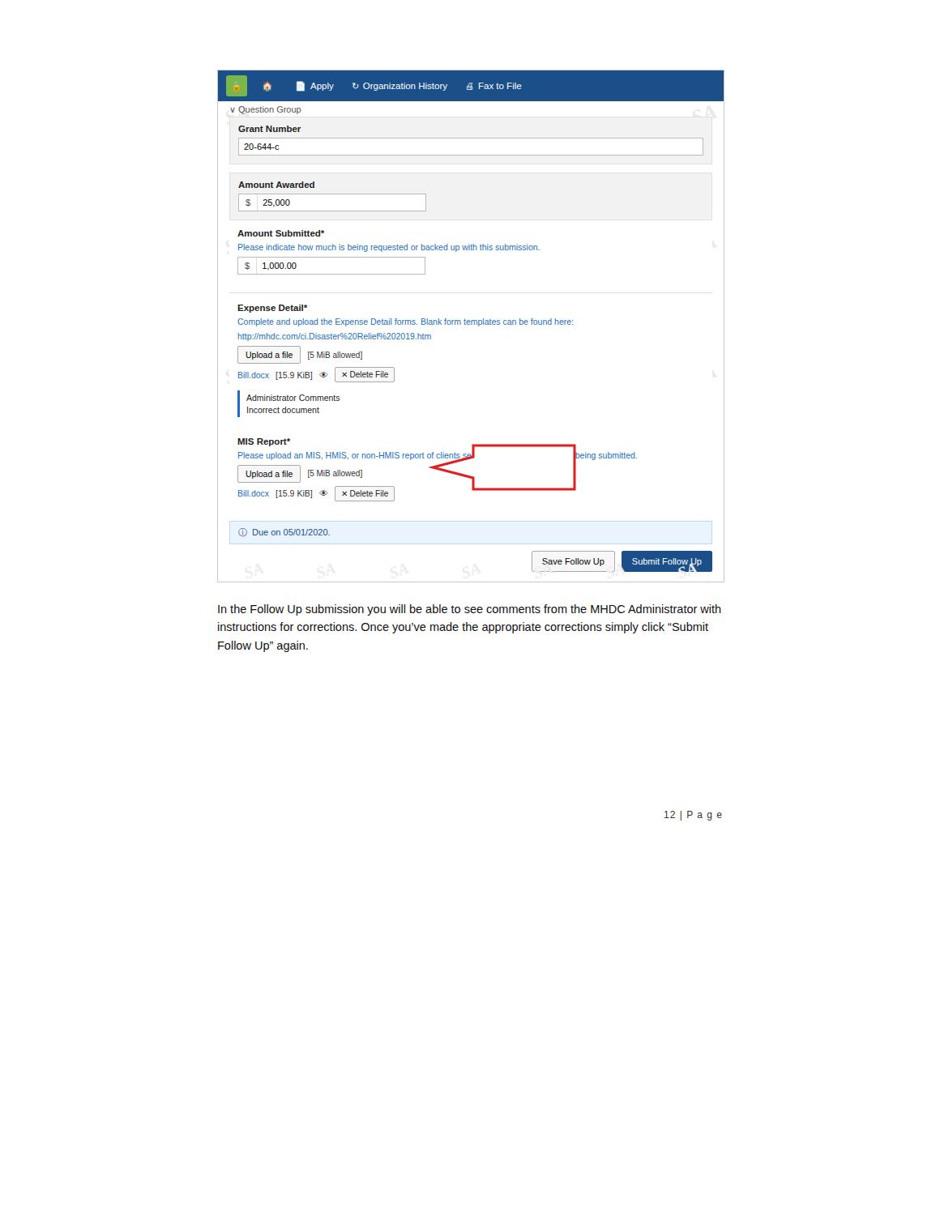SA SA SA SA SA SA
🔒 🏠 📄Apply ↻Organization History 🖨Fax to File
∨ Question Group
Grant Number
Amount Awarded
$
Amount Submitted*
Please indicate how much is being requested or backed up with this submission.
$
Expense Detail*
Complete and upload the Expense Detail forms. Blank form templates can be found here:
http://mhdc.com/ci.Disaster%20Relief%202019.htm
Upload a file [5 MiB allowed]
Bill.docx [15.9 KiB] 👁 ✕ Delete File
Administrator Comments
Incorrect document
MIS Report*
Please upload an MIS, HMIS, or non-HMIS report of clients served during the time period being submitted.
Upload a file [5 MiB allowed]
Bill.docx [15.9 KiB] 👁 ✕ Delete File
ⓘ Due on 05/01/2020.
Save Follow Up Submit Follow Up
SA SA SA SA SA SA SA
In the Follow Up submission you will be able to see comments from the MHDC Administrator with instructions for corrections. Once you’ve made the appropriate corrections simply click “Submit Follow Up” again.
12 | P a g e